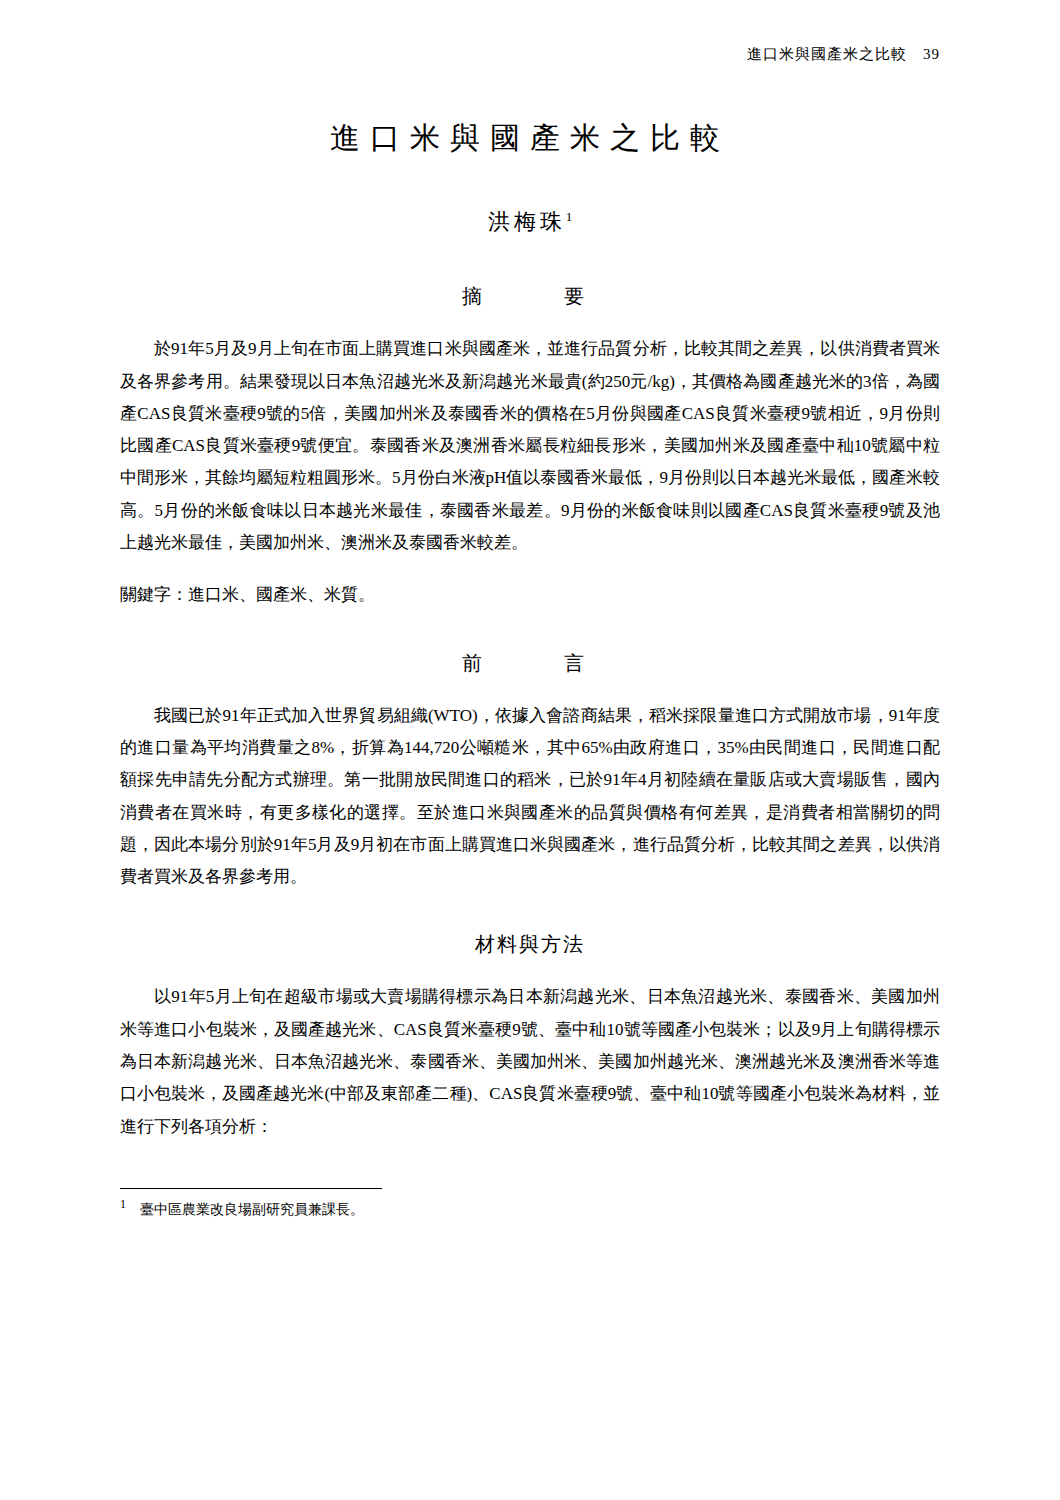進口米與國產米之比較　39
進口米與國產米之比較
洪梅珠1
摘　　要
於91年5月及9月上旬在市面上購買進口米與國產米，並進行品質分析，比較其間之差異，以供消費者買米及各界參考用。結果發現以日本魚沼越光米及新潟越光米最貴(約250元/kg)，其價格為國產越光米的3倍，為國產CAS良質米臺稉9號的5倍，美國加州米及泰國香米的價格在5月份與國產CAS良質米臺稉9號相近，9月份則比國產CAS良質米臺稉9號便宜。泰國香米及澳洲香米屬長粒細長形米，美國加州米及國產臺中秈10號屬中粒中間形米，其餘均屬短粒粗圓形米。5月份白米液pH值以泰國香米最低，9月份則以日本越光米最低，國產米較高。5月份的米飯食味以日本越光米最佳，泰國香米最差。9月份的米飯食味則以國產CAS良質米臺稉9號及池上越光米最佳，美國加州米、澳洲米及泰國香米較差。
關鍵字：進口米、國產米、米質。
前　　言
我國已於91年正式加入世界貿易組織(WTO)，依據入會諮商結果，稻米採限量進口方式開放市場，91年度的進口量為平均消費量之8%，折算為144,720公噸糙米，其中65%由政府進口，35%由民間進口，民間進口配額採先申請先分配方式辦理。第一批開放民間進口的稻米，已於91年4月初陸續在量販店或大賣場販售，國內消費者在買米時，有更多樣化的選擇。至於進口米與國產米的品質與價格有何差異，是消費者相當關切的問題，因此本場分別於91年5月及9月初在市面上購買進口米與國產米，進行品質分析，比較其間之差異，以供消費者買米及各界參考用。
材料與方法
以91年5月上旬在超級市場或大賣場購得標示為日本新潟越光米、日本魚沼越光米、泰國香米、美國加州米等進口小包裝米，及國產越光米、CAS良質米臺稉9號、臺中秈10號等國產小包裝米；以及9月上旬購得標示為日本新潟越光米、日本魚沼越光米、泰國香米、美國加州米、美國加州越光米、澳洲越光米及澳洲香米等進口小包裝米，及國產越光米(中部及東部產二種)、CAS良質米臺稉9號、臺中秈10號等國產小包裝米為材料，並進行下列各項分析：
1　臺中區農業改良場副研究員兼課長。